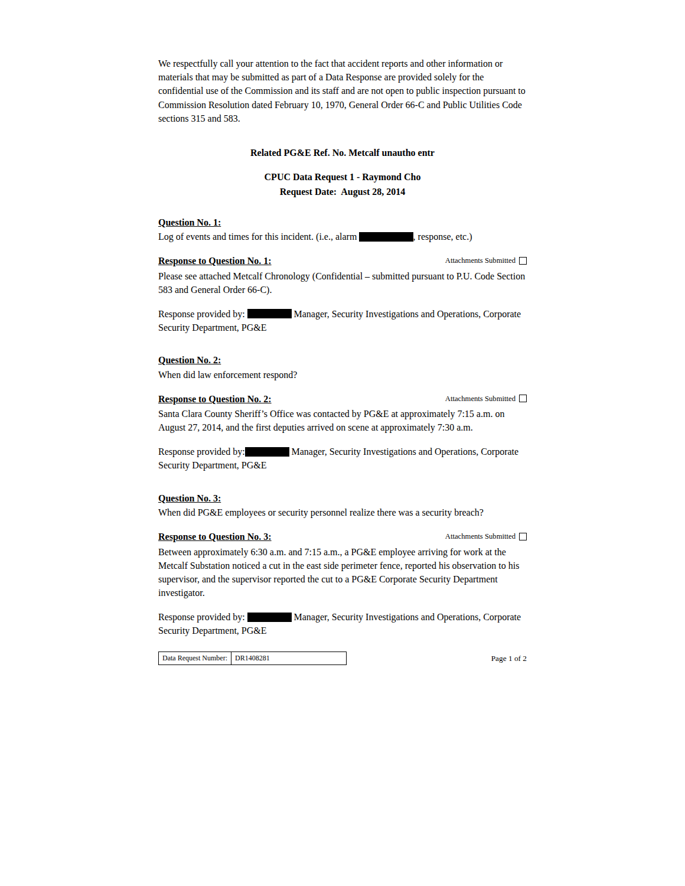We respectfully call your attention to the fact that accident reports and other information or materials that may be submitted as part of a Data Response are provided solely for the confidential use of the Commission and its staff and are not open to public inspection pursuant to Commission Resolution dated February 10, 1970, General Order 66-C and Public Utilities Code sections 315 and 583.
Related PG&E Ref. No. Metcalf unautho entr
CPUC Data Request 1 - Raymond Cho
Request Date: August 28, 2014
Question No. 1:
Log of events and times for this incident. (i.e., alarm , response, etc.)
Response to Question No. 1: Attachments Submitted
Please see attached Metcalf Chronology (Confidential – submitted pursuant to P.U. Code Section 583 and General Order 66-C).
Response provided by: Manager, Security Investigations and Operations, Corporate Security Department, PG&E
Question No. 2:
When did law enforcement respond?
Response to Question No. 2: Attachments Submitted
Santa Clara County Sheriff’s Office was contacted by PG&E at approximately 7:15 a.m. on August 27, 2014, and the first deputies arrived on scene at approximately 7:30 a.m.
Response provided by: Manager, Security Investigations and Operations, Corporate Security Department, PG&E
Question No. 3:
When did PG&E employees or security personnel realize there was a security breach?
Response to Question No. 3: Attachments Submitted
Between approximately 6:30 a.m. and 7:15 a.m., a PG&E employee arriving for work at the Metcalf Substation noticed a cut in the east side perimeter fence, reported his observation to his supervisor, and the supervisor reported the cut to a PG&E Corporate Security Department investigator.
Response provided by: Manager, Security Investigations and Operations, Corporate Security Department, PG&E
Data Request Number:
DR1408281
Page 1 of 2